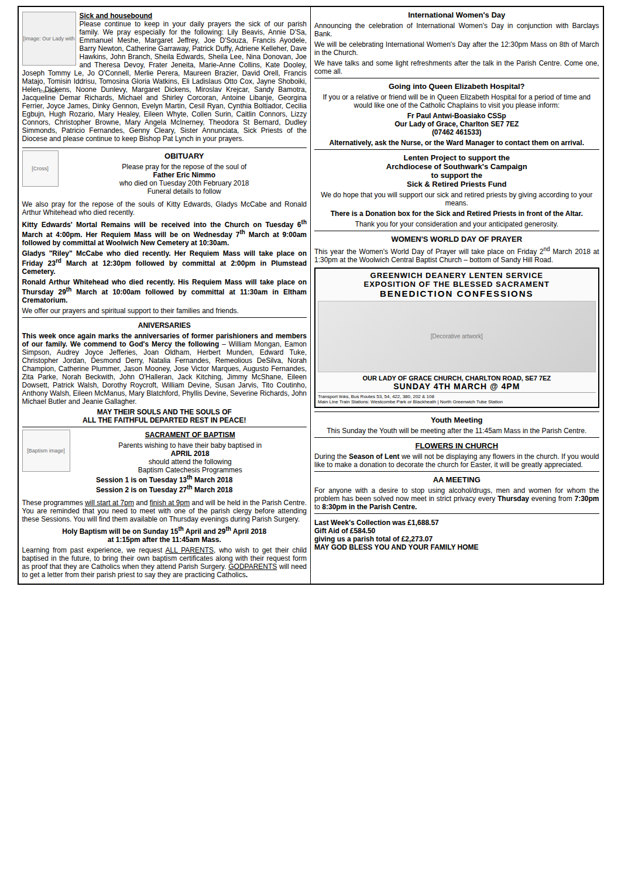| [Image: Our Lady with the sick] Sick and housebound Please continue to keep in your daily prayers the sick of our parish family. We pray especially for the following: Lily Beavis, Annie D'Sa, Emmanuel Meshe, Margaret Jeffrey, Joe D'Souza, Francis Ayodele, Barry Newton, Catherine Garraway, Patrick Duffy, Adriene Kelleher, Dave Hawkins, John Branch, Sheila Edwards, Sheila Lee, Nina Donovan, Joe and Theresa Devoy, Frater Jeneita, Marie-Anne Collins, Kate Dooley, Joseph Tommy Le, Jo O'Connell, Merlie Perera, Maureen Brazier, David Orell, Francis Matajo, Tomisin Iddrisu, Tomosina Gloria Watkins, Eli Ladislaus Otto Cox, Jayne Shoboiki, Helen Dickens, Noone Dunlevy, Margaret Dickens, Miroslav Krejcar, Sandy Bamotra, Jacqueline Demar Richards, Michael and Shirley Corcoran, Antoine Libanje, Georgina Ferrier, Joyce James, Dinky Gennon, Evelyn Martin, Cesil Ryan, Cynthia Boltiador, Cecilia Egbujn, Hugh Rozario, Mary Healey, Eileen Whyte, Collen Surin, Caitlin Connors, Lizzy Connors, Christopher Browne, Mary Angela McInerney, Theodora St Bernard, Dudley Simmonds, Patricio Fernandes, Genny Cleary, Sister Annunciata, Sick Priests of the Diocese and please continue to keep Bishop Pat Lynch in your prayers. [Cross] OBITUARY Please pray for the repose of the soul of Father Eric Nimmo who died on Tuesday 20th February 2018 Funeral details to follow We also pray for the repose of the souls of Kitty Edwards, Gladys McCabe and Ronald Arthur Whitehead who died recently. Kitty Edwards' Mortal Remains will be received into the Church on Tuesday 6 th March at 4:00pm. Her Requiem Mass will be on Wednesday 7 th March at 9:00am followed by committal at Woolwich New Cemetery at 10:30am. Gladys "Riley" McCabe who died recently. Her Requiem Mass will take place on Friday 23 rd March at 12:30pm followed by committal at 2:00pm in Plumstead Cemetery. Ronald Arthur Whitehead who died recently. His Requiem Mass will take place on Thursday 29 th March at 10:00am followed by committal at 11:30am in Eltham Crematorium. We offer our prayers and spiritual support to their families and friends. ANIVERSARIES This week once again marks the anniversaries of former parishioners and members of our family. We commend to God's Mercy the following – William Mongan, Eamon Simpson, Audrey Joyce Jefferies, Joan Oldham, Herbert Munden, Edward Tuke, Christopher Jordan, Desmond Derry, Natalia Fernandes, Remeolious DeSilva, Norah Champion, Catherine Plummer, Jason Mooney, Jose Victor Marques, Augusto Fernandes, Zita Parke, Norah Beckwith, John O'Halleran, Jack Kitching, Jimmy McShane, Eileen Dowsett, Patrick Walsh, Dorothy Roycroft, William Devine, Susan Jarvis, Tito Coutinho, Anthony Walsh, Eileen McManus, Mary Blatchford, Phyllis Devine, Severine Richards, John Michael Butler and Jeanie Gallagher. MAY THEIR SOULS AND THE SOULS OF ALL THE FAITHFUL DEPARTED REST IN PEACE! [Baptism image] SACRAMENT OF BAPTISM Parents wishing to have their baby baptised in APRIL 2018 should attend the following Baptism Catechesis Programmes Session 1 is on Tuesday 13 th March 2018 Session 2 is on Tuesday 27 th March 2018 These programmes will start at 7pm and finish at 9pm and will be held in the Parish Centre. You are reminded that you need to meet with one of the parish clergy before attending these Sessions. You will find them available on Thursday evenings during Parish Surgery. Holy Baptism will be on Sunday 15 th April and 29 th April 2018 at 1:15pm after the 11:45am Mass. Learning from past experience, we request ALL PARENTS , who wish to get their child baptised in the future, to bring their own baptism certificates along with their request form as proof that they are Catholics when they attend Parish Surgery. GODPARENTS will need to get a letter from their parish priest to say they are practicing Catholics . | International Women's Day Announcing the celebration of International Women's Day in conjunction with Barclays Bank. We will be celebrating International Women's Day after the 12:30pm Mass on 8th of March in the Church. We have talks and some light refreshments after the talk in the Parish Centre. Come one, come all. Going into Queen Elizabeth Hospital? If you or a relative or friend will be in Queen Elizabeth Hospital for a period of time and would like one of the Catholic Chaplains to visit you please inform: Fr Paul Antwi-Boasiako CSSp Our Lady of Grace, Charlton SE7 7EZ (07462 461533) Alternatively, ask the Nurse, or the Ward Manager to contact them on arrival. Lenten Project to support the Archdiocese of Southwark's Campaign to support the Sick & Retired Priests Fund We do hope that you will support our sick and retired priests by giving according to your means. There is a Donation box for the Sick and Retired Priests in front of the Altar. Thank you for your consideration and your anticipated generosity. WOMEN'S WORLD DAY OF PRAYER This year the Women's World Day of Prayer will take place on Friday 2 nd March 2018 at 1:30pm at the Woolwich Central Baptist Church – bottom of Sandy Hill Road. GREENWICH DEANERY LENTEN SERVICE EXPOSITION OF THE BLESSED SACRAMENT BENEDICTION CONFESSIONS [Decorative artwork] OUR LADY OF GRACE CHURCH, CHARLTON ROAD, SE7 7EZ SUNDAY 4TH MARCH @ 4PM Transport links, Bus Routes 53, 54, 422, 380, 202 & 108 Main Line Train Stations: Westcombe Park or Blackheath / North Greenwich Tube Station Youth Meeting This Sunday the Youth will be meeting after the 11:45am Mass in the Parish Centre. FLOWERS IN CHURCH During the Season of Lent we will not be displaying any flowers in the church. If you would like to make a donation to decorate the church for Easter, it will be greatly appreciated. AA MEETING For anyone with a desire to stop using alcohol/drugs, men and women for whom the problem has been solved now meet in strict privacy every Thursday evening from 7:30pm to 8:30pm in the Parish Centre. Last Week's Collection was £1,688.57 Gift Aid of £584.50 giving us a parish total of £2,273.07 MAY GOD BLESS YOU AND YOUR FAMILY HOME |